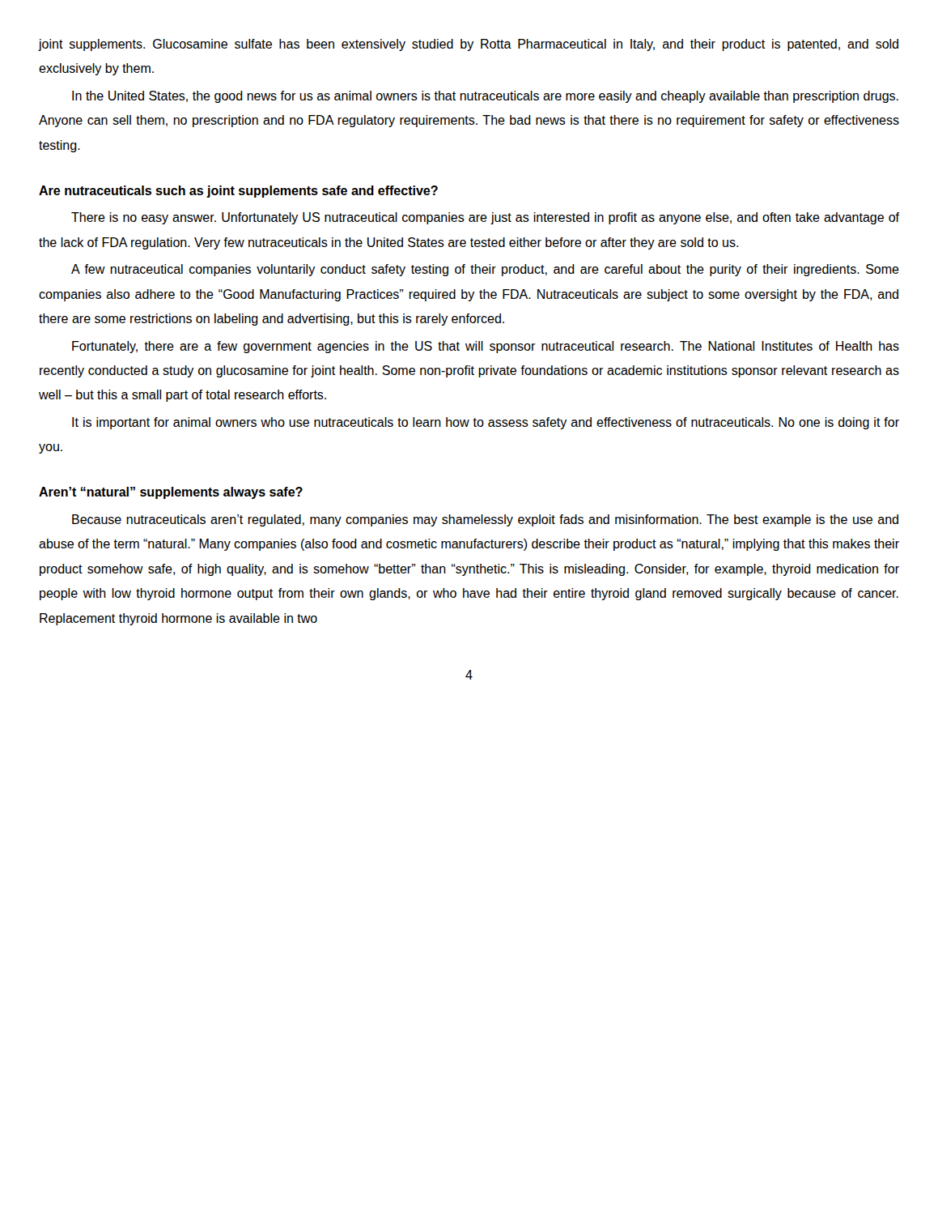joint supplements. Glucosamine sulfate has been extensively studied by Rotta Pharmaceutical in Italy, and their product is patented, and sold exclusively by them.
In the United States, the good news for us as animal owners is that nutraceuticals are more easily and cheaply available than prescription drugs. Anyone can sell them, no prescription and no FDA regulatory requirements. The bad news is that there is no requirement for safety or effectiveness testing.
Are nutraceuticals such as joint supplements safe and effective?
There is no easy answer. Unfortunately US nutraceutical companies are just as interested in profit as anyone else, and often take advantage of the lack of FDA regulation. Very few nutraceuticals in the United States are tested either before or after they are sold to us.
A few nutraceutical companies voluntarily conduct safety testing of their product, and are careful about the purity of their ingredients. Some companies also adhere to the “Good Manufacturing Practices” required by the FDA. Nutraceuticals are subject to some oversight by the FDA, and there are some restrictions on labeling and advertising, but this is rarely enforced.
Fortunately, there are a few government agencies in the US that will sponsor nutraceutical research. The National Institutes of Health has recently conducted a study on glucosamine for joint health. Some non-profit private foundations or academic institutions sponsor relevant research as well – but this a small part of total research efforts.
It is important for animal owners who use nutraceuticals to learn how to assess safety and effectiveness of nutraceuticals. No one is doing it for you.
Aren’t “natural” supplements always safe?
Because nutraceuticals aren’t regulated, many companies may shamelessly exploit fads and misinformation. The best example is the use and abuse of the term “natural.” Many companies (also food and cosmetic manufacturers) describe their product as “natural,” implying that this makes their product somehow safe, of high quality, and is somehow “better” than “synthetic.” This is misleading. Consider, for example, thyroid medication for people with low thyroid hormone output from their own glands, or who have had their entire thyroid gland removed surgically because of cancer. Replacement thyroid hormone is available in two
4